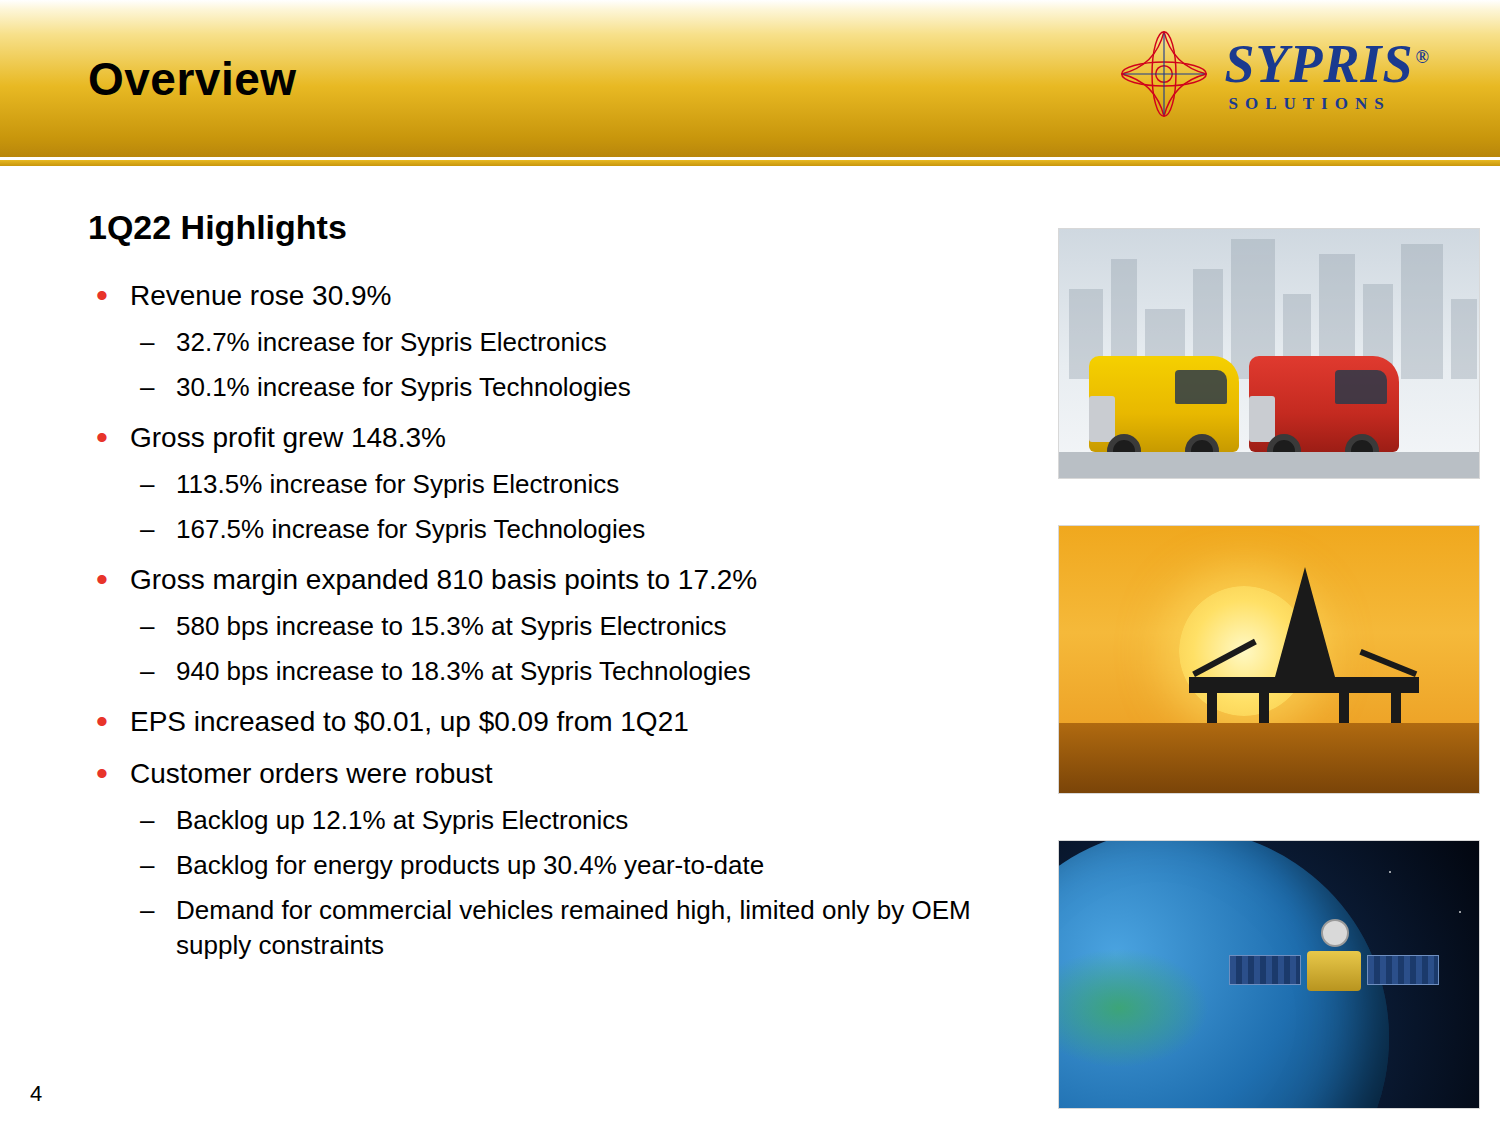Overview
SYPRIS®
SOLUTIONS
1Q22 Highlights
Revenue rose 30.9%
32.7% increase for Sypris Electronics
30.1% increase for Sypris Technologies
Gross profit grew 148.3%
113.5% increase for Sypris Electronics
167.5% increase for Sypris Technologies
Gross margin expanded 810 basis points to 17.2%
580 bps increase to 15.3% at Sypris Electronics
940 bps increase to 18.3% at Sypris Technologies
EPS increased to $0.01, up $0.09 from 1Q21
Customer orders were robust
Backlog up 12.1% at Sypris Electronics
Backlog for energy products up 30.4% year-to-date
Demand for commercial vehicles remained high, limited only by OEM supply constraints
4